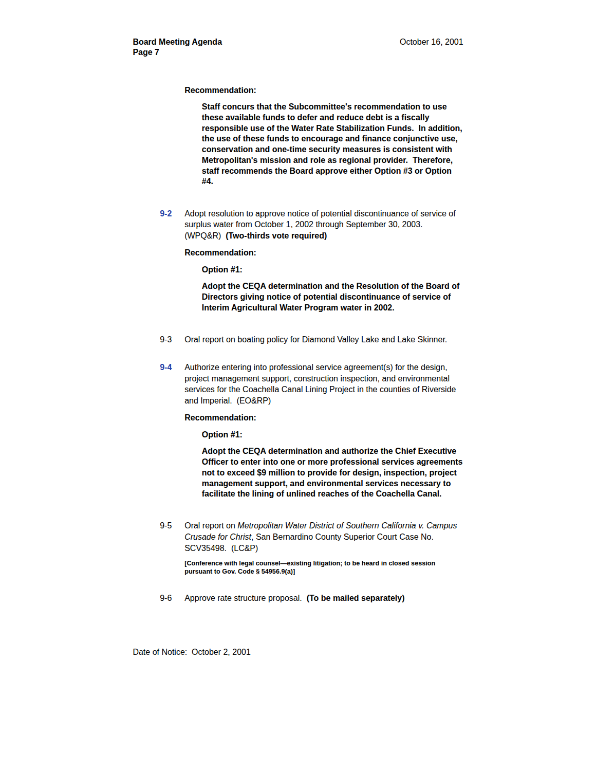Board Meeting Agenda
Page 7
October 16, 2001
Recommendation:
Staff concurs that the Subcommittee's recommendation to use these available funds to defer and reduce debt is a fiscally responsible use of the Water Rate Stabilization Funds. In addition, the use of these funds to encourage and finance conjunctive use, conservation and one-time security measures is consistent with Metropolitan's mission and role as regional provider. Therefore, staff recommends the Board approve either Option #3 or Option #4.
9-2
Adopt resolution to approve notice of potential discontinuance of service of surplus water from October 1, 2002 through September 30, 2003. (WPQ&R) (Two-thirds vote required)
Recommendation:
Option #1:
Adopt the CEQA determination and the Resolution of the Board of Directors giving notice of potential discontinuance of service of Interim Agricultural Water Program water in 2002.
9-3
Oral report on boating policy for Diamond Valley Lake and Lake Skinner.
9-4
Authorize entering into professional service agreement(s) for the design, project management support, construction inspection, and environmental services for the Coachella Canal Lining Project in the counties of Riverside and Imperial. (EO&RP)
Recommendation:
Option #1:
Adopt the CEQA determination and authorize the Chief Executive Officer to enter into one or more professional services agreements not to exceed $9 million to provide for design, inspection, project management support, and environmental services necessary to facilitate the lining of unlined reaches of the Coachella Canal.
9-5
Oral report on Metropolitan Water District of Southern California v. Campus Crusade for Christ, San Bernardino County Superior Court Case No. SCV35498. (LC&P)
[Conference with legal counsel—existing litigation; to be heard in closed session pursuant to Gov. Code § 54956.9(a)]
9-6
Approve rate structure proposal. (To be mailed separately)
Date of Notice: October 2, 2001